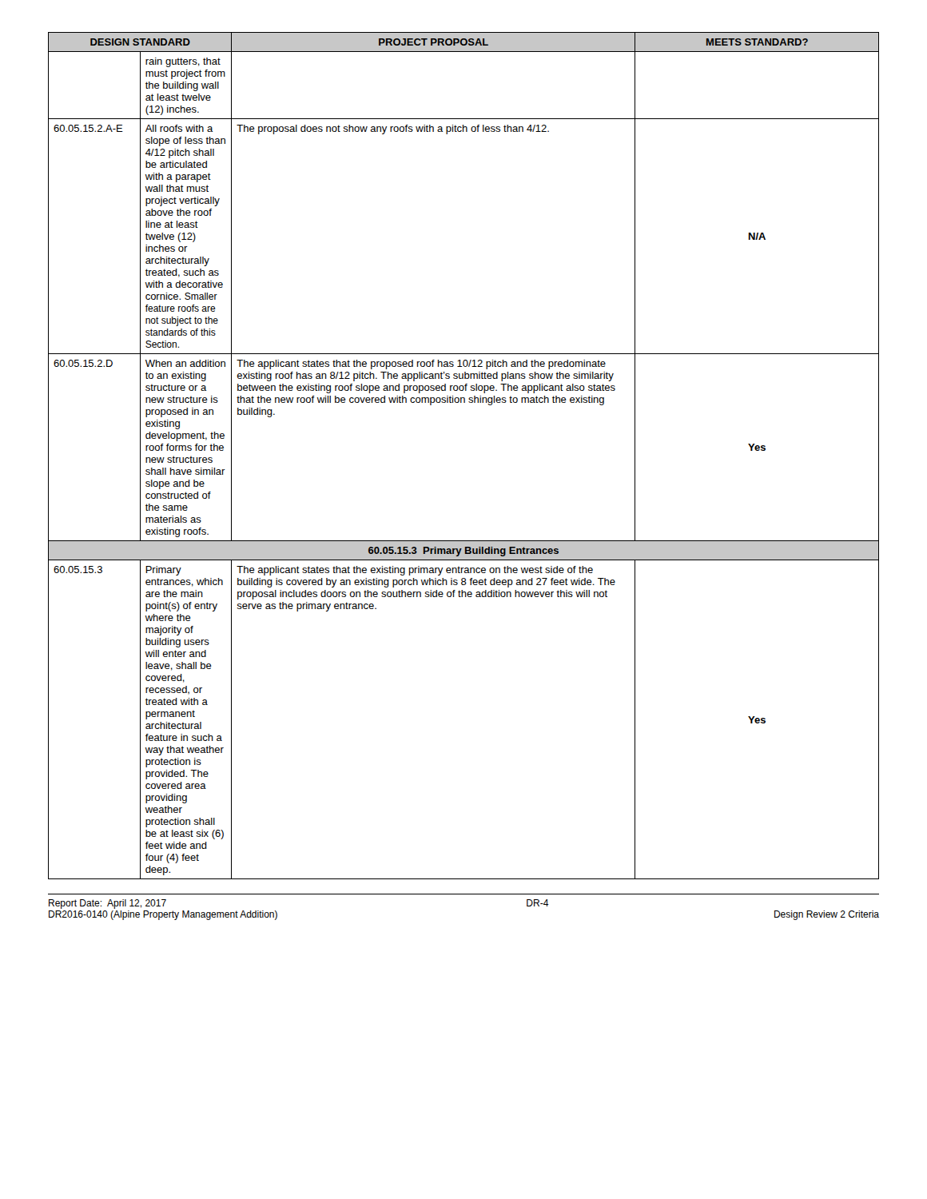| DESIGN STANDARD | PROJECT PROPOSAL | MEETS STANDARD? |
| --- | --- | --- |
| | rain gutters, that must project from the building wall at least twelve (12) inches. | | |
| 60.05.15.2.A-E | All roofs with a slope of less than 4/12 pitch shall be articulated with a parapet wall that must project vertically above the roof line at least twelve (12) inches or architecturally treated, such as with a decorative cornice. Smaller feature roofs are not subject to the standards of this Section. | The proposal does not show any roofs with a pitch of less than 4/12. | N/A |
| 60.05.15.2.D | When an addition to an existing structure or a new structure is proposed in an existing development, the roof forms for the new structures shall have similar slope and be constructed of the same materials as existing roofs. | The applicant states that the proposed roof has 10/12 pitch and the predominate existing roof has an 8/12 pitch. The applicant’s submitted plans show the similarity between the existing roof slope and proposed roof slope. The applicant also states that the new roof will be covered with composition shingles to match the existing building. | Yes |
| 60.05.15.3 Primary Building Entrances |
| 60.05.15.3 | Primary entrances, which are the main point(s) of entry where the majority of building users will enter and leave, shall be covered, recessed, or treated with a permanent architectural feature in such a way that weather protection is provided. The covered area providing weather protection shall be at least six (6) feet wide and four (4) feet deep. | The applicant states that the existing primary entrance on the west side of the building is covered by an existing porch which is 8 feet deep and 27 feet wide. The proposal includes doors on the southern side of the addition however this will not serve as the primary entrance. | Yes |
Report Date: April 12, 2017
DR-4
DR2016-0140 (Alpine Property Management Addition)
Design Review 2 Criteria